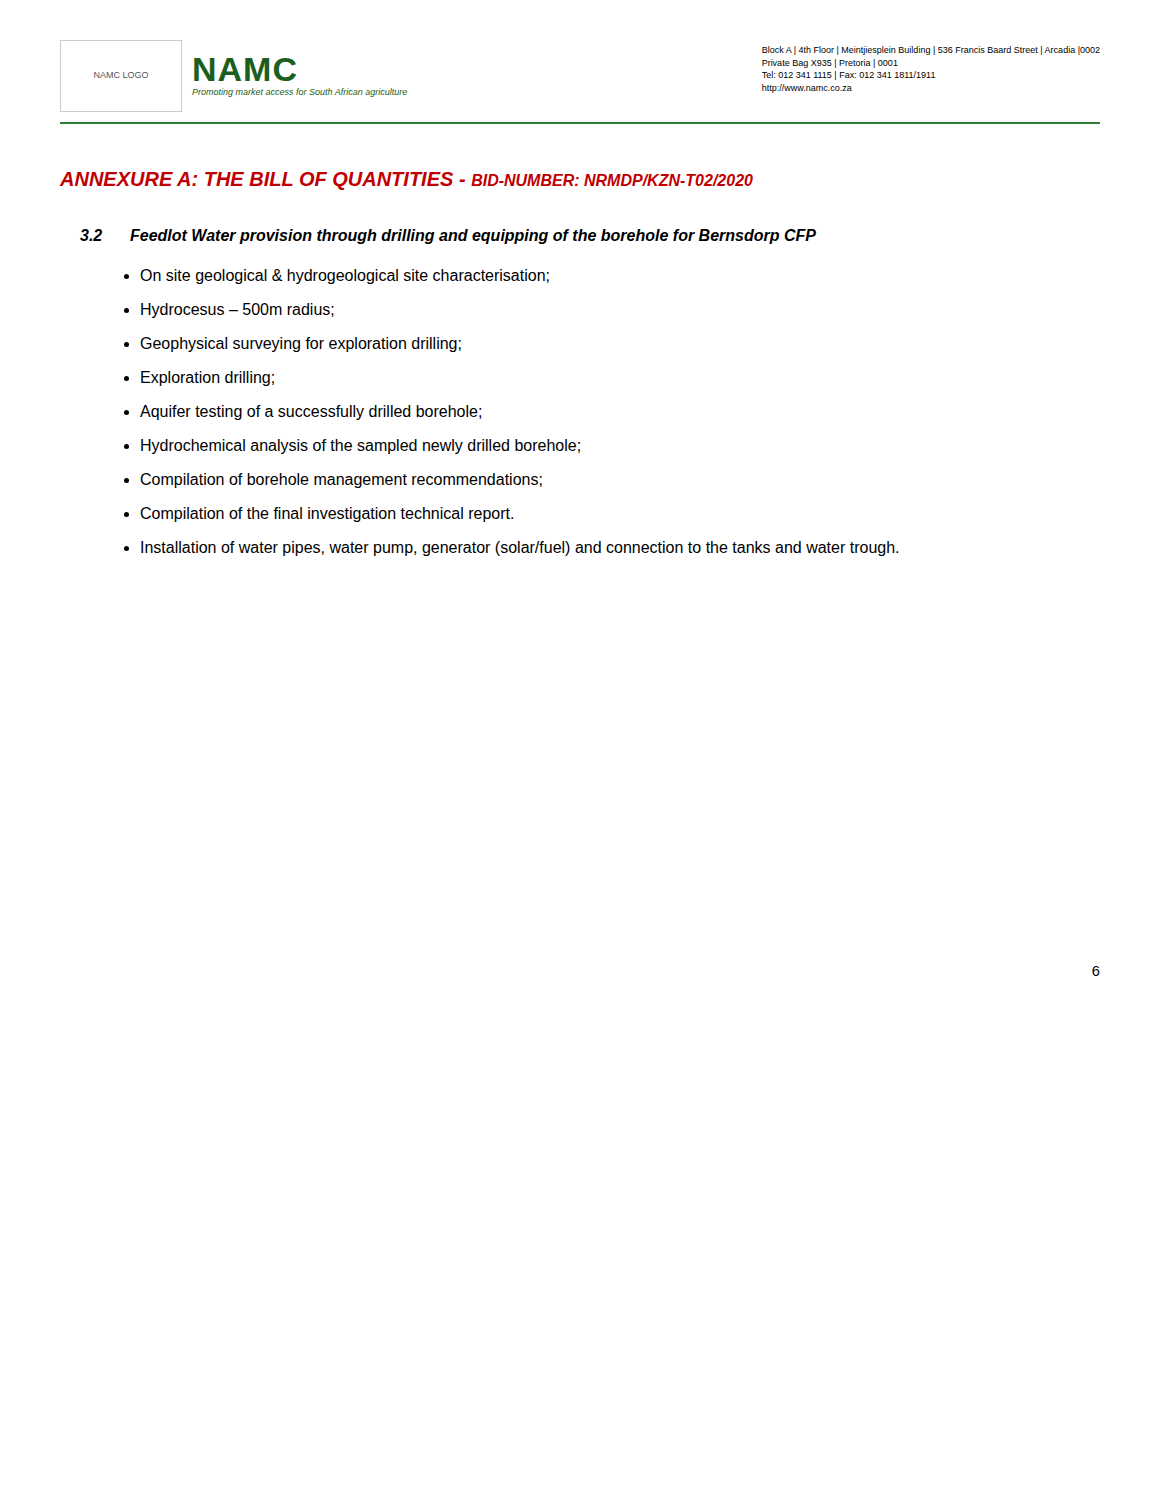NAMC LOGO
NAMC
Promoting market access for South African agriculture
Block A | 4th Floor | Meintjiesplein Building | 536 Francis Baard Street | Arcadia |0002
Private Bag X935 | Pretoria | 0001
Tel: 012 341 1115 | Fax: 012 341 1811/1911
http://www.namc.co.za
ANNEXURE A: THE BILL OF QUANTITIES - BID-NUMBER: NRMDP/KZN-T02/2020
3.2 Feedlot Water provision through drilling and equipping of the borehole for Bernsdorp CFP
On site geological & hydrogeological site characterisation;
Hydrocesus – 500m radius;
Geophysical surveying for exploration drilling;
Exploration drilling;
Aquifer testing of a successfully drilled borehole;
Hydrochemical analysis of the sampled newly drilled borehole;
Compilation of borehole management recommendations;
Compilation of the final investigation technical report.
Installation of water pipes, water pump, generator (solar/fuel) and connection to the tanks and water trough.
6